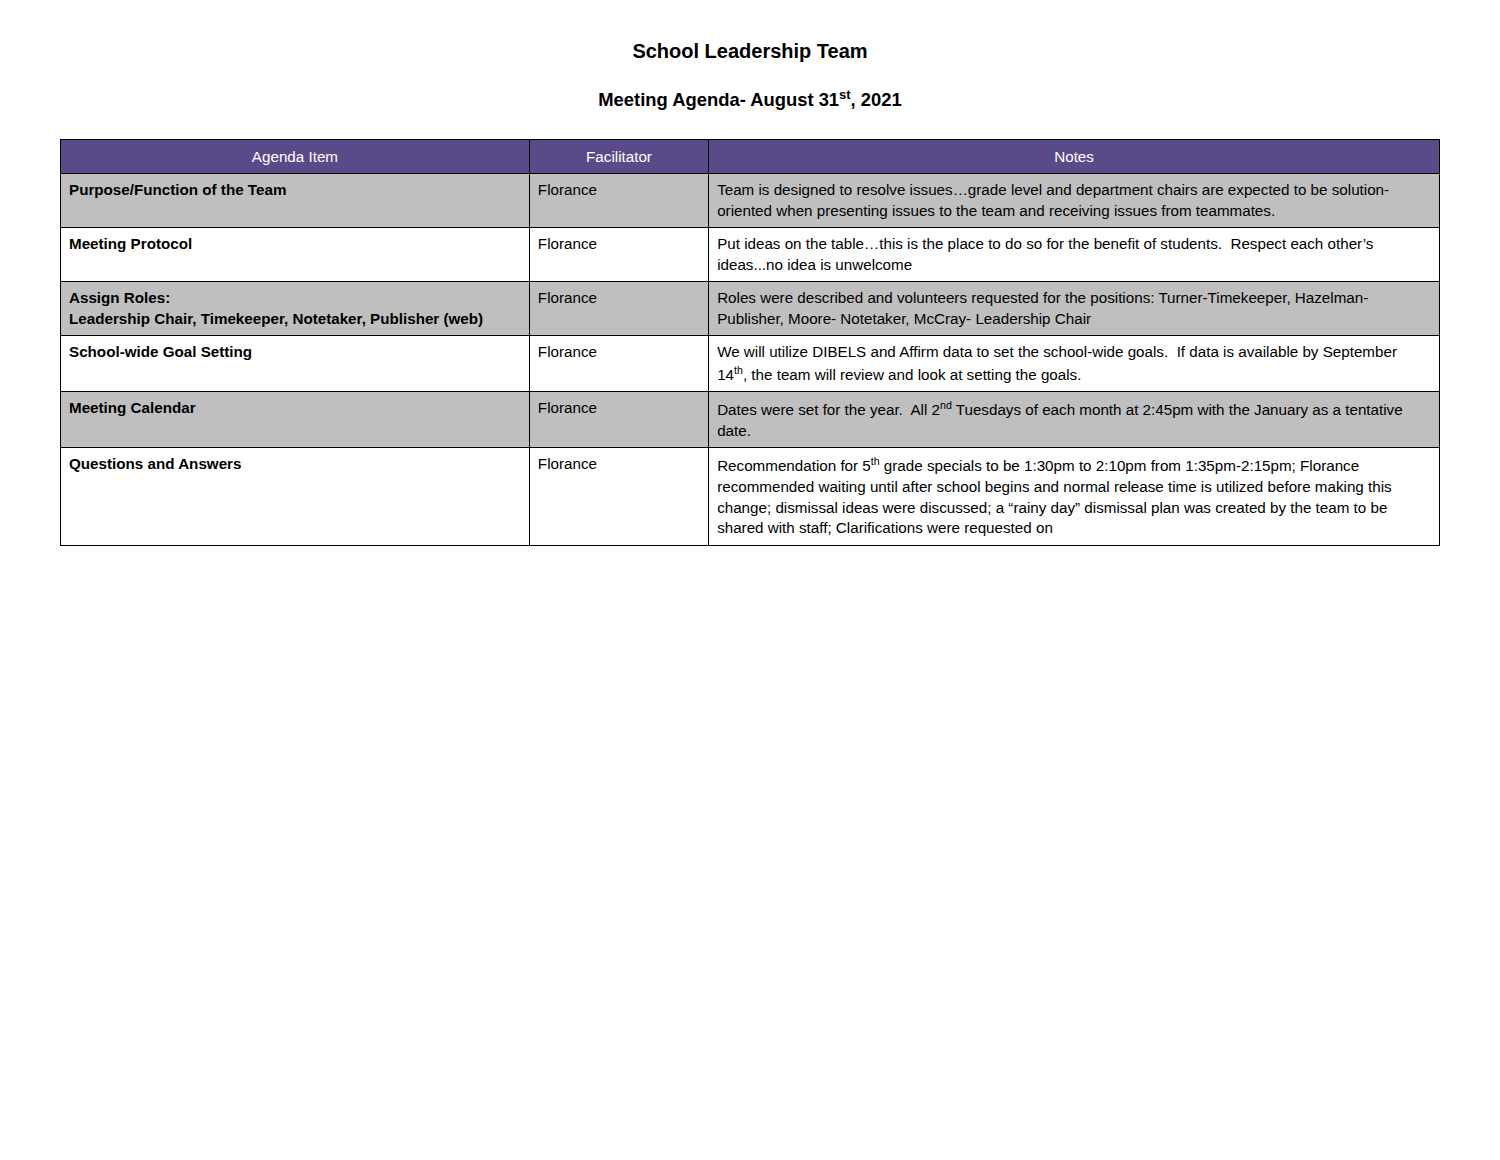School Leadership Team
Meeting Agenda- August 31st, 2021
| Agenda Item | Facilitator | Notes |
| --- | --- | --- |
| Purpose/Function of the Team | Florance | Team is designed to resolve issues…grade level and department chairs are expected to be solution-oriented when presenting issues to the team and receiving issues from teammates. |
| Meeting Protocol | Florance | Put ideas on the table…this is the place to do so for the benefit of students. Respect each other’s ideas...no idea is unwelcome |
| Assign Roles: Leadership Chair, Timekeeper, Notetaker, Publisher (web) | Florance | Roles were described and volunteers requested for the positions: Turner-Timekeeper, Hazelman- Publisher, Moore- Notetaker, McCray- Leadership Chair |
| School-wide Goal Setting | Florance | We will utilize DIBELS and Affirm data to set the school-wide goals. If data is available by September 14 th , the team will review and look at setting the goals. |
| Meeting Calendar | Florance | Dates were set for the year. All 2 nd Tuesdays of each month at 2:45pm with the January as a tentative date. |
| Questions and Answers | Florance | Recommendation for 5 th grade specials to be 1:30pm to 2:10pm from 1:35pm-2:15pm; Florance recommended waiting until after school begins and normal release time is utilized before making this change; dismissal ideas were discussed; a “rainy day” dismissal plan was created by the team to be shared with staff; Clarifications were requested on |